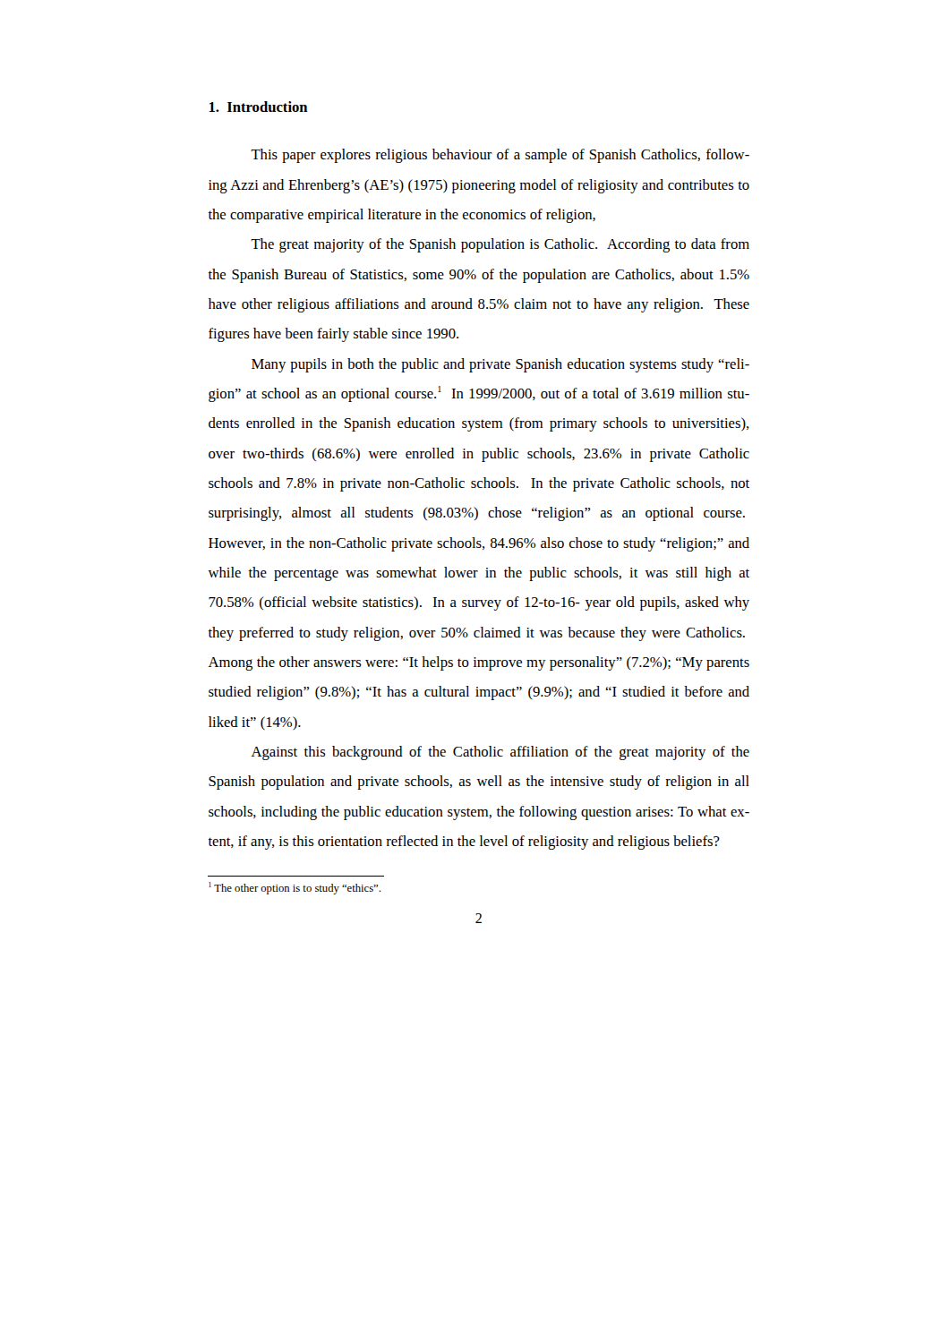1. Introduction
This paper explores religious behaviour of a sample of Spanish Catholics, following Azzi and Ehrenberg’s (AE’s) (1975) pioneering model of religiosity and contributes to the comparative empirical literature in the economics of religion,
The great majority of the Spanish population is Catholic. According to data from the Spanish Bureau of Statistics, some 90% of the population are Catholics, about 1.5% have other religious affiliations and around 8.5% claim not to have any religion. These figures have been fairly stable since 1990.
Many pupils in both the public and private Spanish education systems study “religion” at school as an optional course.1 In 1999/2000, out of a total of 3.619 million students enrolled in the Spanish education system (from primary schools to universities), over two-thirds (68.6%) were enrolled in public schools, 23.6% in private Catholic schools and 7.8% in private non-Catholic schools. In the private Catholic schools, not surprisingly, almost all students (98.03%) chose “religion” as an optional course. However, in the non-Catholic private schools, 84.96% also chose to study “religion;” and while the percentage was somewhat lower in the public schools, it was still high at 70.58% (official website statistics). In a survey of 12-to-16- year old pupils, asked why they preferred to study religion, over 50% claimed it was because they were Catholics. Among the other answers were: “It helps to improve my personality” (7.2%); “My parents studied religion” (9.8%); “It has a cultural impact” (9.9%); and “I studied it before and liked it” (14%).
Against this background of the Catholic affiliation of the great majority of the Spanish population and private schools, as well as the intensive study of religion in all schools, including the public education system, the following question arises: To what extent, if any, is this orientation reflected in the level of religiosity and religious beliefs?
1 The other option is to study “ethics”.
2